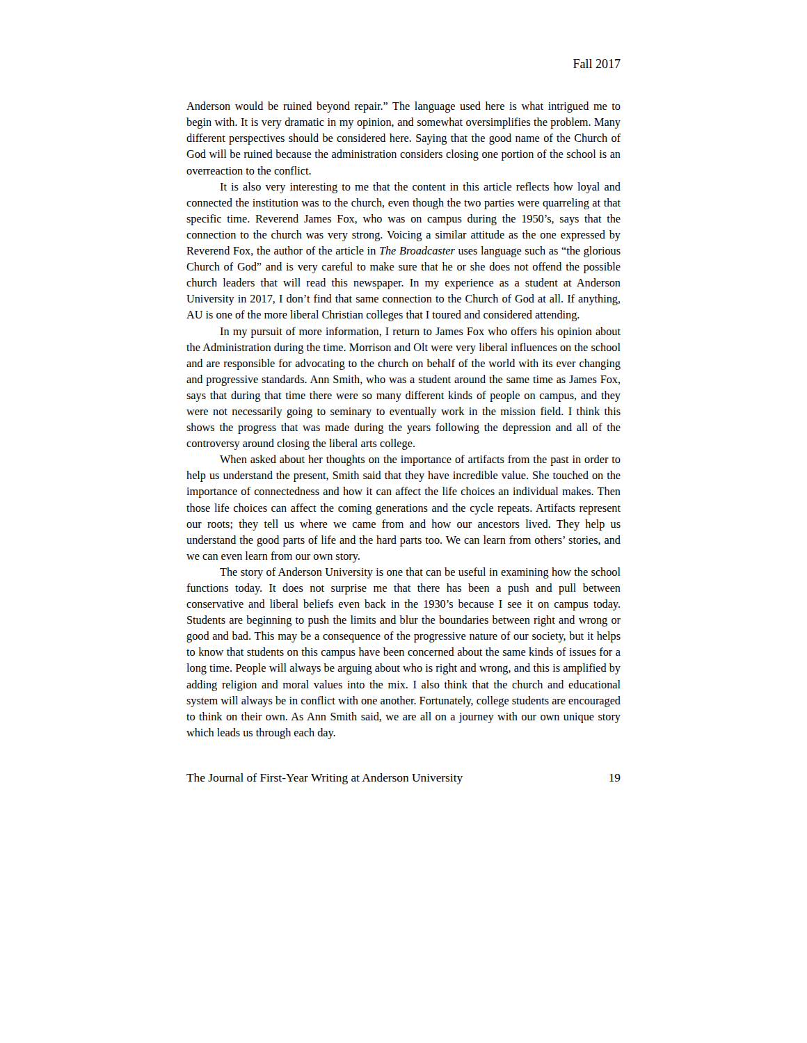Fall 2017
Anderson would be ruined beyond repair.” The language used here is what intrigued me to begin with. It is very dramatic in my opinion, and somewhat oversimplifies the problem. Many different perspectives should be considered here. Saying that the good name of the Church of God will be ruined because the administration considers closing one portion of the school is an overreaction to the conflict.
It is also very interesting to me that the content in this article reflects how loyal and connected the institution was to the church, even though the two parties were quarreling at that specific time. Reverend James Fox, who was on campus during the 1950’s, says that the connection to the church was very strong. Voicing a similar attitude as the one expressed by Reverend Fox, the author of the article in The Broadcaster uses language such as “the glorious Church of God” and is very careful to make sure that he or she does not offend the possible church leaders that will read this newspaper. In my experience as a student at Anderson University in 2017, I don’t find that same connection to the Church of God at all. If anything, AU is one of the more liberal Christian colleges that I toured and considered attending.
In my pursuit of more information, I return to James Fox who offers his opinion about the Administration during the time. Morrison and Olt were very liberal influences on the school and are responsible for advocating to the church on behalf of the world with its ever changing and progressive standards. Ann Smith, who was a student around the same time as James Fox, says that during that time there were so many different kinds of people on campus, and they were not necessarily going to seminary to eventually work in the mission field. I think this shows the progress that was made during the years following the depression and all of the controversy around closing the liberal arts college.
When asked about her thoughts on the importance of artifacts from the past in order to help us understand the present, Smith said that they have incredible value. She touched on the importance of connectedness and how it can affect the life choices an individual makes. Then those life choices can affect the coming generations and the cycle repeats. Artifacts represent our roots; they tell us where we came from and how our ancestors lived. They help us understand the good parts of life and the hard parts too. We can learn from others’ stories, and we can even learn from our own story.
The story of Anderson University is one that can be useful in examining how the school functions today. It does not surprise me that there has been a push and pull between conservative and liberal beliefs even back in the 1930’s because I see it on campus today. Students are beginning to push the limits and blur the boundaries between right and wrong or good and bad. This may be a consequence of the progressive nature of our society, but it helps to know that students on this campus have been concerned about the same kinds of issues for a long time. People will always be arguing about who is right and wrong, and this is amplified by adding religion and moral values into the mix. I also think that the church and educational system will always be in conflict with one another. Fortunately, college students are encouraged to think on their own. As Ann Smith said, we are all on a journey with our own unique story which leads us through each day.
The Journal of First-Year Writing at Anderson University 19